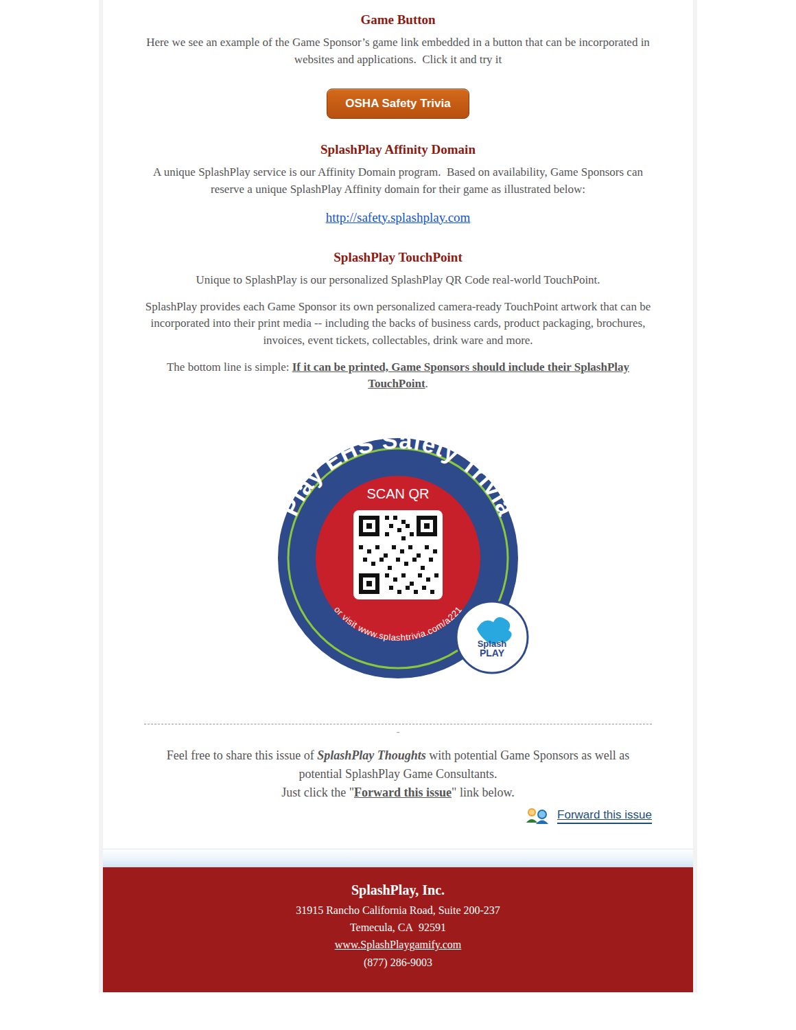Game Button
Here we see an example of the Game Sponsor’s game link embedded in a button that can be incorporated in websites and applications. Click it and try it
OSHA Safety Trivia
SplashPlay Affinity Domain
A unique SplashPlay service is our Affinity Domain program. Based on availability, Game Sponsors can reserve a unique SplashPlay Affinity domain for their game as illustrated below:
http://safety.splashplay.com
SplashPlay TouchPoint
Unique to SplashPlay is our personalized SplashPlay QR Code real-world TouchPoint.
SplashPlay provides each Game Sponsor its own personalized camera-ready TouchPoint artwork that can be incorporated into their print media -- including the backs of business cards, product packaging, brochures, invoices, event tickets, collectables, drink ware and more.
The bottom line is simple: If it can be printed, Game Sponsors should include their SplashPlay TouchPoint.
Play EHS Safety Trivia or visit www.splashtrivia.com/a221 SCAN QR Splash PLAY
-
Feel free to share this issue of SplashPlay Thoughts with potential Game Sponsors as well as potential SplashPlay Game Consultants.
Just click the "Forward this issue" link below.
Forward this issue
SplashPlay, Inc.
31915 Rancho California Road, Suite 200-237
Temecula, CA 92591
www.SplashPlaygamify.com
(877) 286-9003